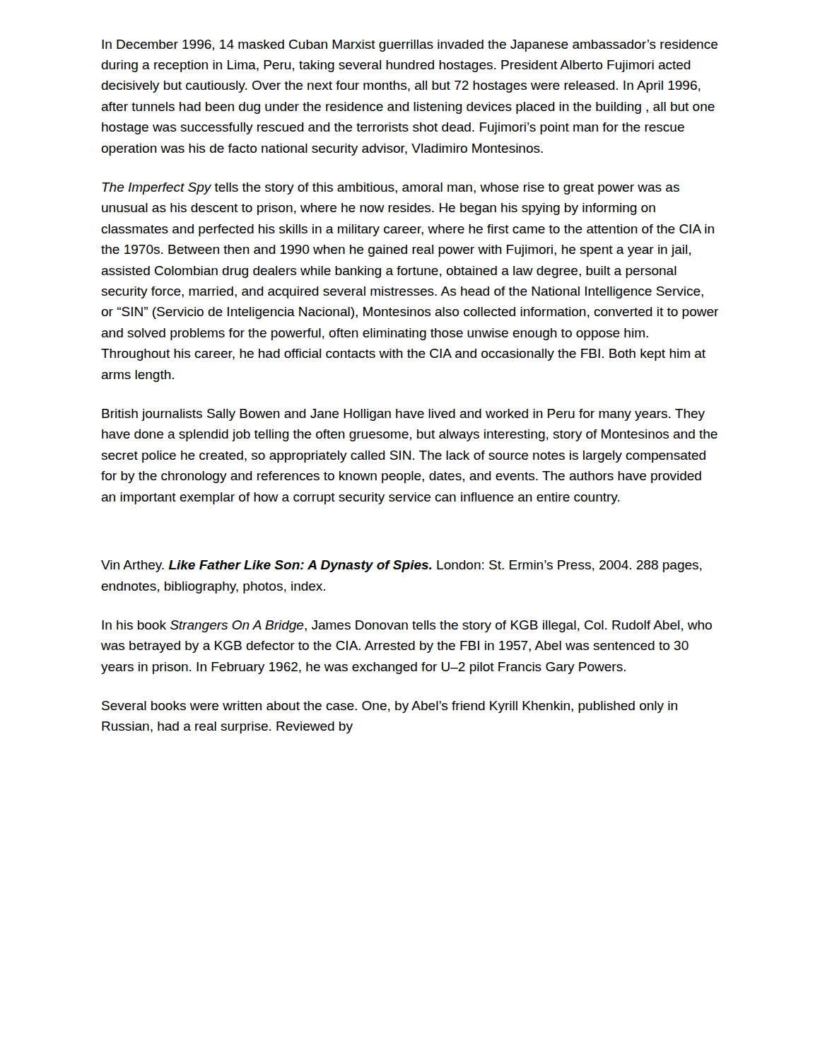In December 1996, 14 masked Cuban Marxist guerrillas invaded the Japanese ambassador’s residence during a reception in Lima, Peru, taking several hundred hostages. President Alberto Fujimori acted decisively but cautiously. Over the next four months, all but 72 hostages were released. In April 1996, after tunnels had been dug under the residence and listening devices placed in the building , all but one hostage was successfully rescued and the terrorists shot dead. Fujimori’s point man for the rescue operation was his de facto national security advisor, Vladimiro Montesinos.
The Imperfect Spy tells the story of this ambitious, amoral man, whose rise to great power was as unusual as his descent to prison, where he now resides. He began his spying by informing on classmates and perfected his skills in a military career, where he first came to the attention of the CIA in the 1970s. Between then and 1990 when he gained real power with Fujimori, he spent a year in jail, assisted Colombian drug dealers while banking a fortune, obtained a law degree, built a personal security force, married, and acquired several mistresses. As head of the National Intelligence Service, or “SIN” (Servicio de Inteligencia Nacional), Montesinos also collected information, converted it to power and solved problems for the powerful, often eliminating those unwise enough to oppose him. Throughout his career, he had official contacts with the CIA and occasionally the FBI. Both kept him at arms length.
British journalists Sally Bowen and Jane Holligan have lived and worked in Peru for many years. They have done a splendid job telling the often gruesome, but always interesting, story of Montesinos and the secret police he created, so appropriately called SIN. The lack of source notes is largely compensated for by the chronology and references to known people, dates, and events. The authors have provided an important exemplar of how a corrupt security service can influence an entire country.
Vin Arthey. Like Father Like Son: A Dynasty of Spies. London: St. Ermin’s Press, 2004. 288 pages, endnotes, bibliography, photos, index.
In his book Strangers On A Bridge, James Donovan tells the story of KGB illegal, Col. Rudolf Abel, who was betrayed by a KGB defector to the CIA. Arrested by the FBI in 1957, Abel was sentenced to 30 years in prison. In February 1962, he was exchanged for U–2 pilot Francis Gary Powers.
Several books were written about the case. One, by Abel’s friend Kyrill Khenkin, published only in Russian, had a real surprise. Reviewed by